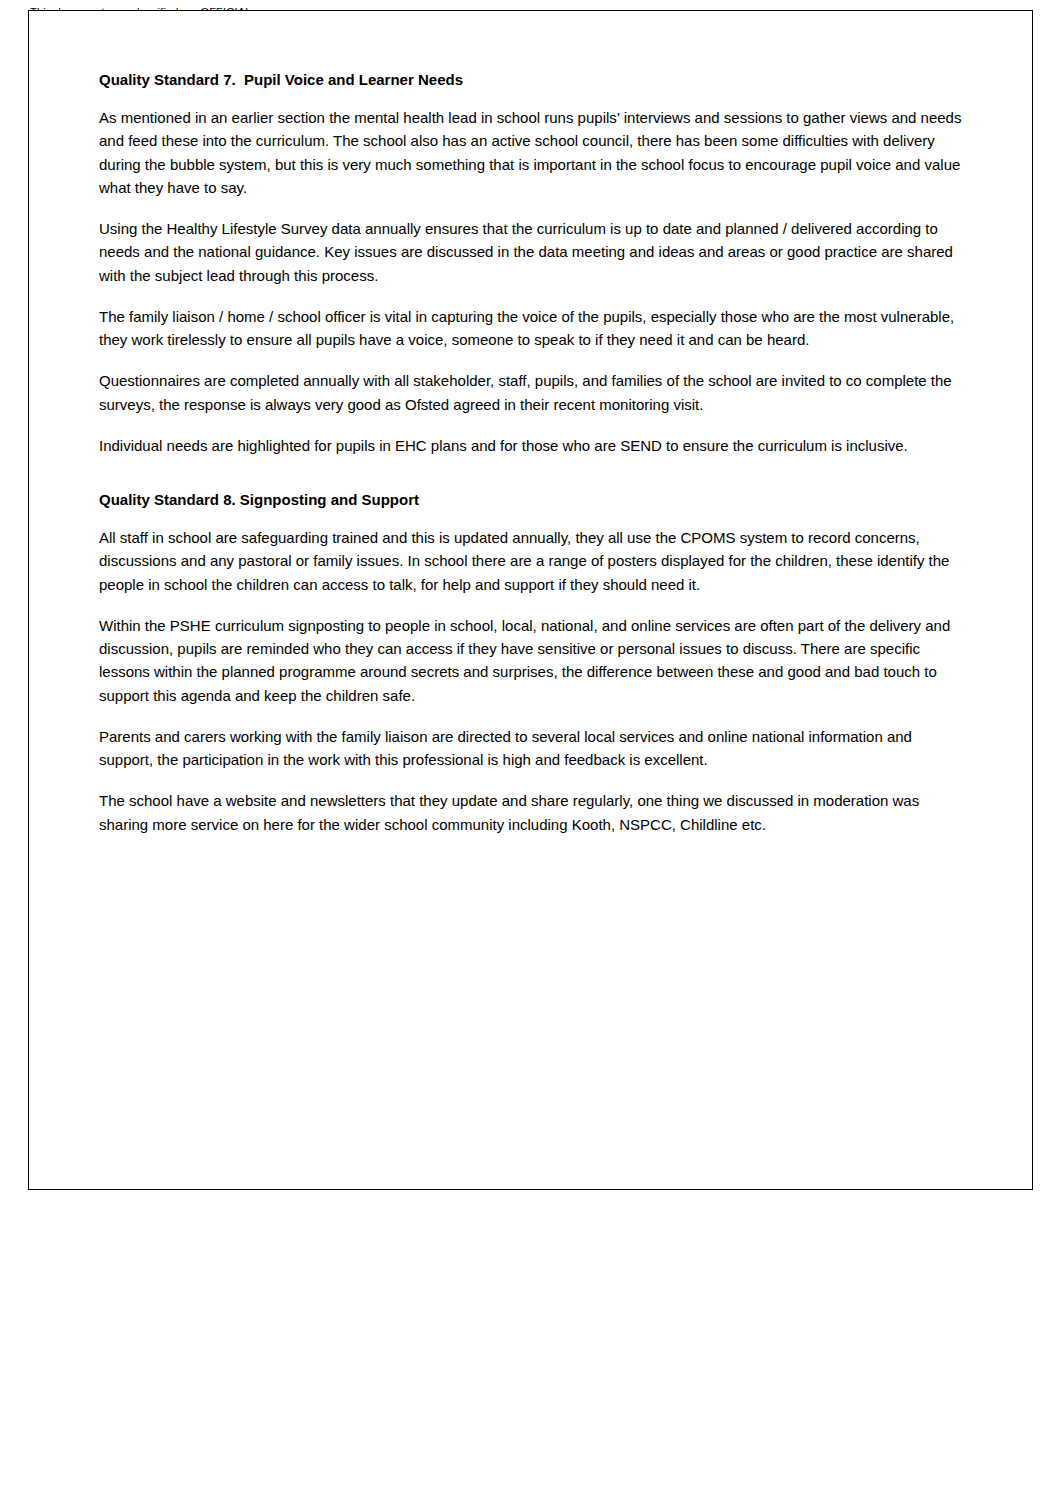This document was classified as: OFFICIAL
Quality Standard 7. Pupil Voice and Learner Needs
As mentioned in an earlier section the mental health lead in school runs pupils’ interviews and sessions to gather views and needs and feed these into the curriculum. The school also has an active school council, there has been some difficulties with delivery during the bubble system, but this is very much something that is important in the school focus to encourage pupil voice and value what they have to say.
Using the Healthy Lifestyle Survey data annually ensures that the curriculum is up to date and planned / delivered according to needs and the national guidance. Key issues are discussed in the data meeting and ideas and areas or good practice are shared with the subject lead through this process.
The family liaison / home / school officer is vital in capturing the voice of the pupils, especially those who are the most vulnerable, they work tirelessly to ensure all pupils have a voice, someone to speak to if they need it and can be heard.
Questionnaires are completed annually with all stakeholder, staff, pupils, and families of the school are invited to co complete the surveys, the response is always very good as Ofsted agreed in their recent monitoring visit.
Individual needs are highlighted for pupils in EHC plans and for those who are SEND to ensure the curriculum is inclusive.
Quality Standard 8. Signposting and Support
All staff in school are safeguarding trained and this is updated annually, they all use the CPOMS system to record concerns, discussions and any pastoral or family issues. In school there are a range of posters displayed for the children, these identify the people in school the children can access to talk, for help and support if they should need it.
Within the PSHE curriculum signposting to people in school, local, national, and online services are often part of the delivery and discussion, pupils are reminded who they can access if they have sensitive or personal issues to discuss. There are specific lessons within the planned programme around secrets and surprises, the difference between these and good and bad touch to support this agenda and keep the children safe.
Parents and carers working with the family liaison are directed to several local services and online national information and support, the participation in the work with this professional is high and feedback is excellent.
The school have a website and newsletters that they update and share regularly, one thing we discussed in moderation was sharing more service on here for the wider school community including Kooth, NSPCC, Childline etc.